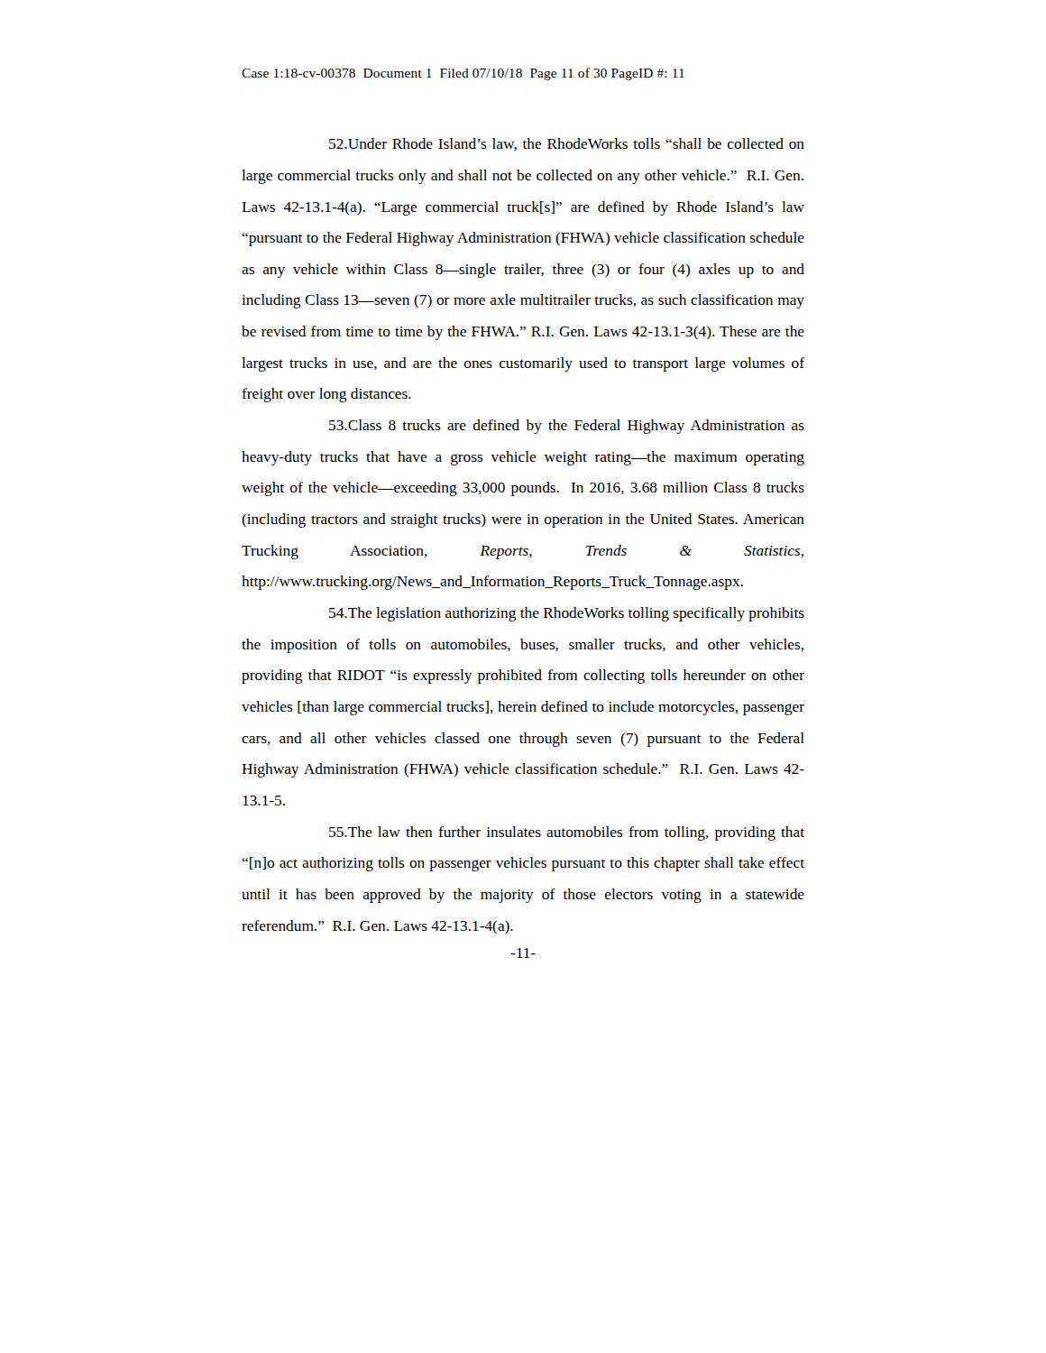Case 1:18-cv-00378 Document 1 Filed 07/10/18 Page 11 of 30 PageID #: 11
52. Under Rhode Island’s law, the RhodeWorks tolls “shall be collected on large commercial trucks only and shall not be collected on any other vehicle.” R.I. Gen. Laws 42-13.1-4(a). “Large commercial truck[s]” are defined by Rhode Island’s law “pursuant to the Federal Highway Administration (FHWA) vehicle classification schedule as any vehicle within Class 8—single trailer, three (3) or four (4) axles up to and including Class 13—seven (7) or more axle multitrailer trucks, as such classification may be revised from time to time by the FHWA.” R.I. Gen. Laws 42-13.1-3(4). These are the largest trucks in use, and are the ones customarily used to transport large volumes of freight over long distances.
53. Class 8 trucks are defined by the Federal Highway Administration as heavy-duty trucks that have a gross vehicle weight rating—the maximum operating weight of the vehicle—exceeding 33,000 pounds. In 2016, 3.68 million Class 8 trucks (including tractors and straight trucks) were in operation in the United States. American Trucking Association, Reports, Trends & Statistics, http://www.trucking.org/News_and_Information_Reports_Truck_Tonnage.aspx.
54. The legislation authorizing the RhodeWorks tolling specifically prohibits the imposition of tolls on automobiles, buses, smaller trucks, and other vehicles, providing that RIDOT “is expressly prohibited from collecting tolls hereunder on other vehicles [than large commercial trucks], herein defined to include motorcycles, passenger cars, and all other vehicles classed one through seven (7) pursuant to the Federal Highway Administration (FHWA) vehicle classification schedule.” R.I. Gen. Laws 42-13.1-5.
55. The law then further insulates automobiles from tolling, providing that “[n]o act authorizing tolls on passenger vehicles pursuant to this chapter shall take effect until it has been approved by the majority of those electors voting in a statewide referendum.” R.I. Gen. Laws 42-13.1-4(a).
-11-